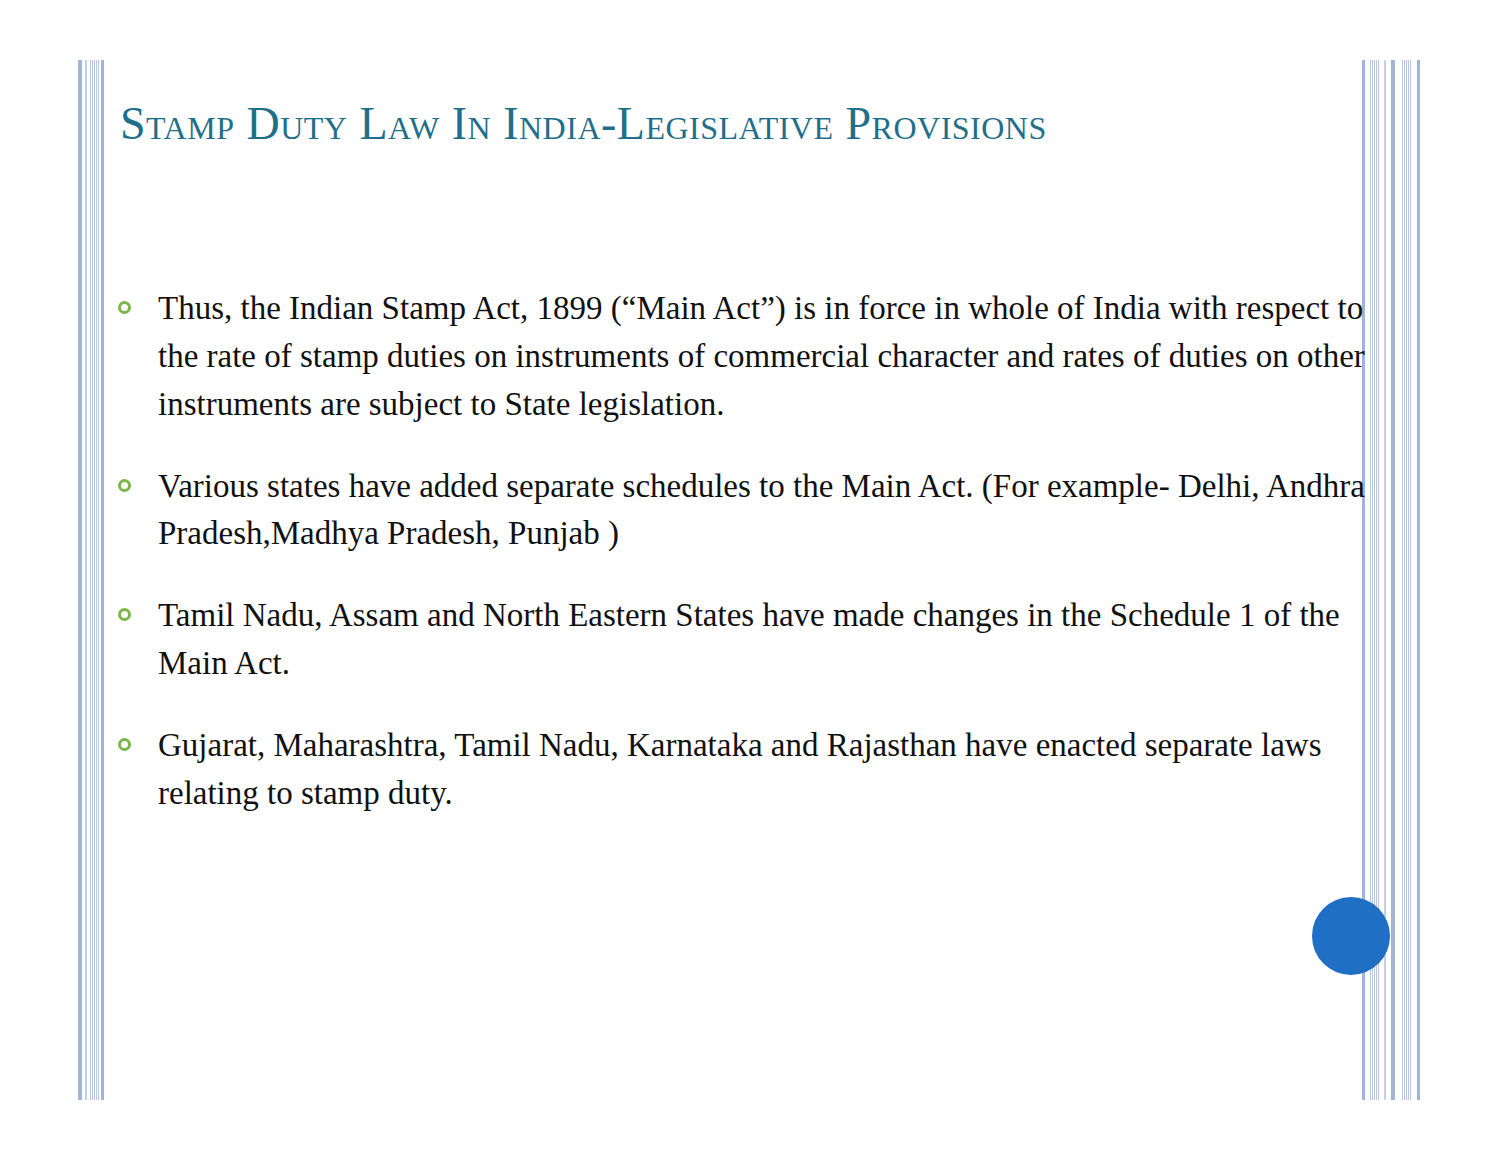Stamp Duty Law in India-Legislative Provisions
Thus, the Indian Stamp Act, 1899 (“Main Act”) is in force in whole of India with respect to the rate of stamp duties on instruments of commercial character and rates of duties on other instruments are subject to State legislation.
Various states have added separate schedules to the Main Act. (For example- Delhi, Andhra Pradesh,Madhya Pradesh, Punjab )
Tamil Nadu, Assam and North Eastern States have made changes in the Schedule 1 of the Main Act.
Gujarat, Maharashtra, Tamil Nadu, Karnataka and Rajasthan have enacted separate laws relating to stamp duty.